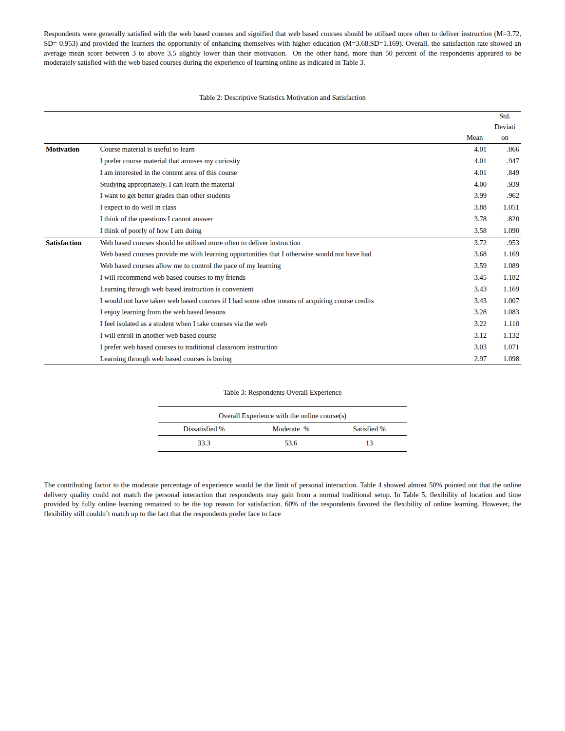Respondents were generally satisfied with the web based courses and signified that web based courses should be utilised more often to deliver instruction (M=3.72, SD= 0.953) and provided the learners the opportunity of enhancing themselves with higher education (M=3.68,SD=1.169). Overall, the satisfaction rate showed an average mean score between 3 to above 3.5 slightly lower than their motivation. On the other hand, more than 50 percent of the respondents appeared to be moderately satisfied with the web based courses during the experience of learning online as indicated in Table 3.
Table 2: Descriptive Statistics Motivation and Satisfaction
| | | | Std. |
| --- | --- | --- | --- |
| | | | Deviati |
| | | Mean | on |
| Motivation | Course material is useful to learn | 4.01 | .866 |
| | I prefer course material that arouses my curiosity | 4.01 | .947 |
| | I am interested in the content area of this course | 4.01 | .849 |
| | Studying appropriately, I can learn the material | 4.00 | .939 |
| | I want to get better grades than other students | 3.99 | .962 |
| | I expect to do well in class | 3.88 | 1.051 |
| | I think of the questions I cannot answer | 3.78 | .820 |
| | I think of poorly of how I am doing | 3.58 | 1.090 |
| Satisfaction | Web based courses should be utilised more often to deliver instruction | 3.72 | .953 |
| | Web based courses provide me with learning opportunities that I otherwise would not have had | 3.68 | 1.169 |
| | Web based courses allow me to control the pace of my learning | 3.59 | 1.089 |
| | I will recommend web based courses to my friends | 3.45 | 1.182 |
| | Learning through web based instruction is convenient | 3.43 | 1.169 |
| | I would not have taken web based courses if I had some other means of acquiring course credits | 3.43 | 1.007 |
| | I enjoy learning from the web based lessons | 3.28 | 1.083 |
| | I feel isolated as a student when I take courses via the web | 3.22 | 1.110 |
| | I will enroll in another web based course | 3.12 | 1.132 |
| | I prefer web based courses to traditional classroom instruction | 3.03 | 1.071 |
| | Learning through web based courses is boring | 2.97 | 1.098 |
Table 3: Respondents Overall Experience
| Overall Experience with the online course(s) |
| Dissatisfied % | Moderate % | Satisfied % |
| 33.3 | 53.6 | 13 |
The contributing factor to the moderate percentage of experience would be the limit of personal interaction. Table 4 showed almost 50% pointed out that the online delivery quality could not match the personal interaction that respondents may gain from a normal traditional setup. In Table 5, flexibility of location and time provided by fully online learning remained to be the top reason for satisfaction. 60% of the respondents favored the flexibility of online learning. However, the flexibility still couldn’t match up to the fact that the respondents prefer face to face